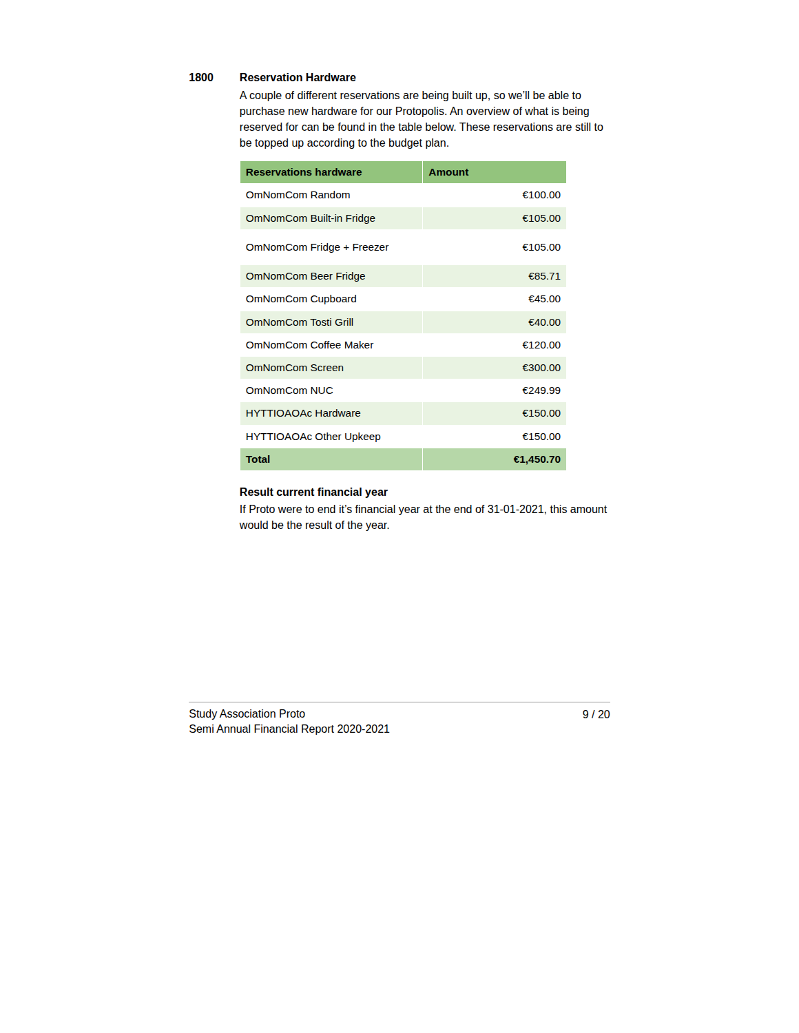1800
Reservation Hardware
A couple of different reservations are being built up, so we’ll be able to purchase new hardware for our Protopolis. An overview of what is being reserved for can be found in the table below. These reservations are still to be topped up according to the budget plan.
| Reservations hardware | Amount |
| --- | --- |
| OmNomCom Random | €100.00 |
| OmNomCom Built-in Fridge | €105.00 |
| OmNomCom Fridge + Freezer | €105.00 |
| OmNomCom Beer Fridge | €85.71 |
| OmNomCom Cupboard | €45.00 |
| OmNomCom Tosti Grill | €40.00 |
| OmNomCom Coffee Maker | €120.00 |
| OmNomCom Screen | €300.00 |
| OmNomCom NUC | €249.99 |
| HYTTIOAOAc Hardware | €150.00 |
| HYTTIOAOAc Other Upkeep | €150.00 |
| Total | €1,450.70 |
Result current financial year
If Proto were to end it’s financial year at the end of 31-01-2021, this amount would be the result of the year.
Study Association Proto
Semi Annual Financial Report 2020-2021
9 / 20